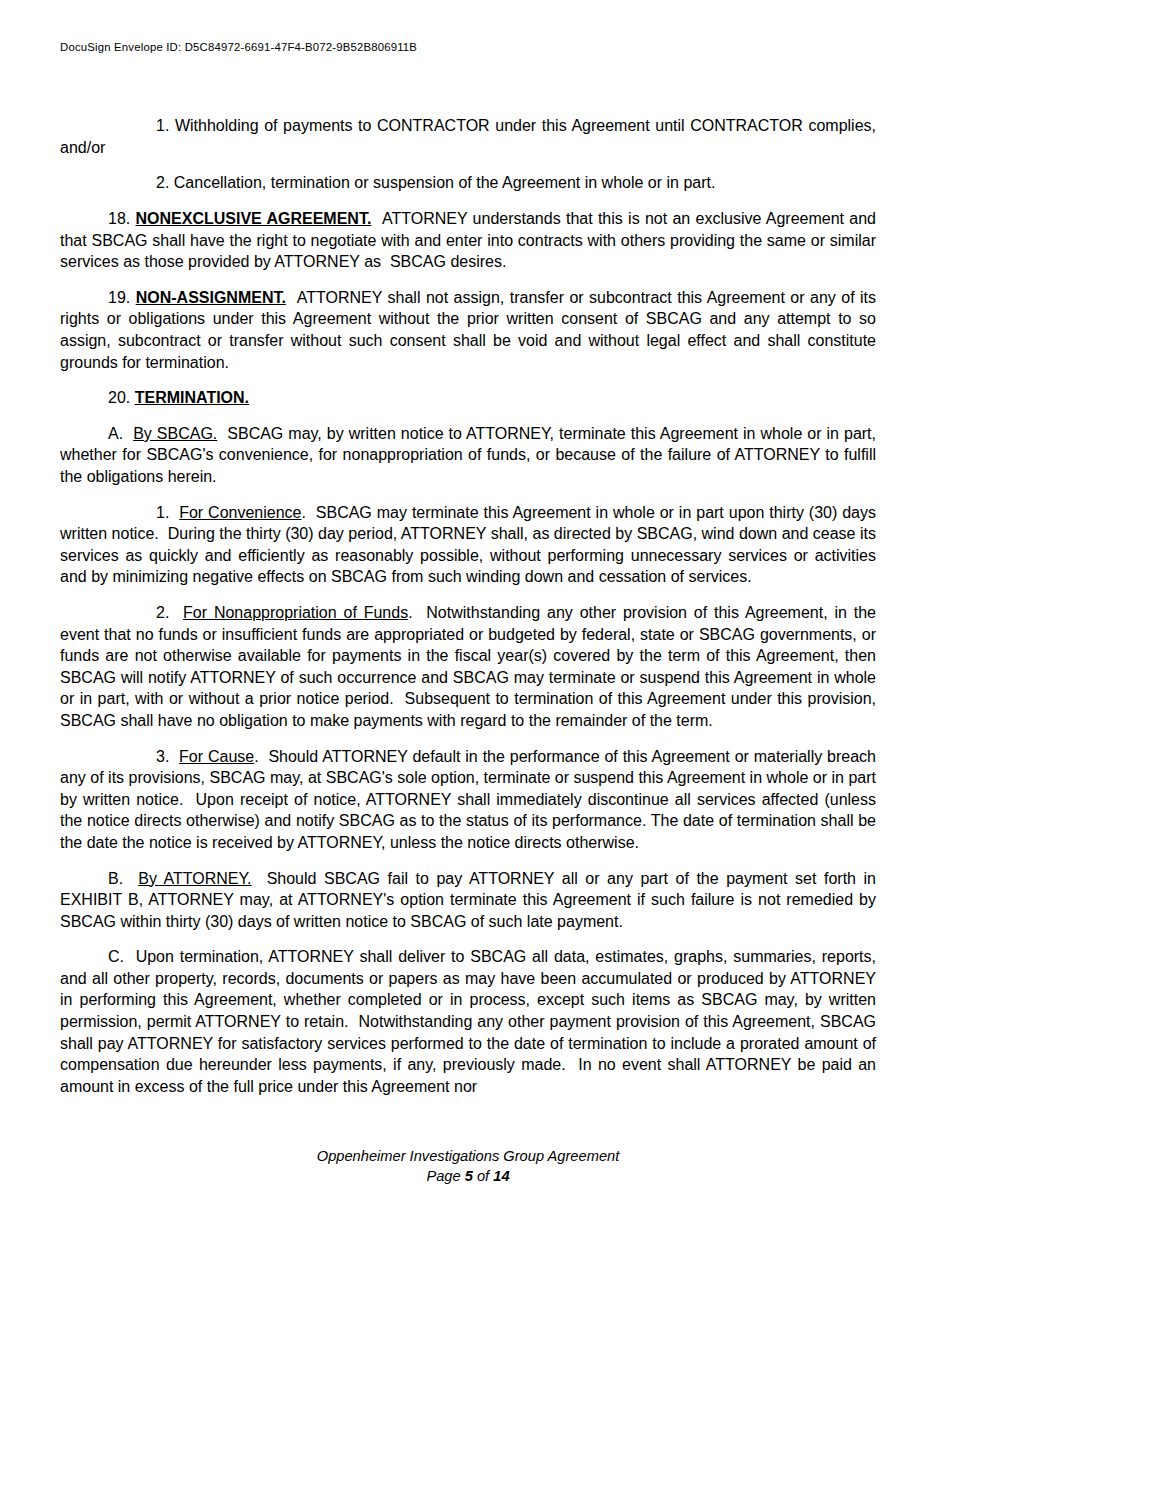DocuSign Envelope ID: D5C84972-6691-47F4-B072-9B52B806911B
1. Withholding of payments to CONTRACTOR under this Agreement until CONTRACTOR complies, and/or
2. Cancellation, termination or suspension of the Agreement in whole or in part.
18. NONEXCLUSIVE AGREEMENT. ATTORNEY understands that this is not an exclusive Agreement and that SBCAG shall have the right to negotiate with and enter into contracts with others providing the same or similar services as those provided by ATTORNEY as SBCAG desires.
19. NON-ASSIGNMENT. ATTORNEY shall not assign, transfer or subcontract this Agreement or any of its rights or obligations under this Agreement without the prior written consent of SBCAG and any attempt to so assign, subcontract or transfer without such consent shall be void and without legal effect and shall constitute grounds for termination.
20. TERMINATION.
A. By SBCAG. SBCAG may, by written notice to ATTORNEY, terminate this Agreement in whole or in part, whether for SBCAG's convenience, for nonappropriation of funds, or because of the failure of ATTORNEY to fulfill the obligations herein.
1. For Convenience. SBCAG may terminate this Agreement in whole or in part upon thirty (30) days written notice. During the thirty (30) day period, ATTORNEY shall, as directed by SBCAG, wind down and cease its services as quickly and efficiently as reasonably possible, without performing unnecessary services or activities and by minimizing negative effects on SBCAG from such winding down and cessation of services.
2. For Nonappropriation of Funds. Notwithstanding any other provision of this Agreement, in the event that no funds or insufficient funds are appropriated or budgeted by federal, state or SBCAG governments, or funds are not otherwise available for payments in the fiscal year(s) covered by the term of this Agreement, then SBCAG will notify ATTORNEY of such occurrence and SBCAG may terminate or suspend this Agreement in whole or in part, with or without a prior notice period. Subsequent to termination of this Agreement under this provision, SBCAG shall have no obligation to make payments with regard to the remainder of the term.
3. For Cause. Should ATTORNEY default in the performance of this Agreement or materially breach any of its provisions, SBCAG may, at SBCAG's sole option, terminate or suspend this Agreement in whole or in part by written notice. Upon receipt of notice, ATTORNEY shall immediately discontinue all services affected (unless the notice directs otherwise) and notify SBCAG as to the status of its performance. The date of termination shall be the date the notice is received by ATTORNEY, unless the notice directs otherwise.
B. By ATTORNEY. Should SBCAG fail to pay ATTORNEY all or any part of the payment set forth in EXHIBIT B, ATTORNEY may, at ATTORNEY's option terminate this Agreement if such failure is not remedied by SBCAG within thirty (30) days of written notice to SBCAG of such late payment.
C. Upon termination, ATTORNEY shall deliver to SBCAG all data, estimates, graphs, summaries, reports, and all other property, records, documents or papers as may have been accumulated or produced by ATTORNEY in performing this Agreement, whether completed or in process, except such items as SBCAG may, by written permission, permit ATTORNEY to retain. Notwithstanding any other payment provision of this Agreement, SBCAG shall pay ATTORNEY for satisfactory services performed to the date of termination to include a prorated amount of compensation due hereunder less payments, if any, previously made. In no event shall ATTORNEY be paid an amount in excess of the full price under this Agreement nor
Oppenheimer Investigations Group Agreement
Page 5 of 14